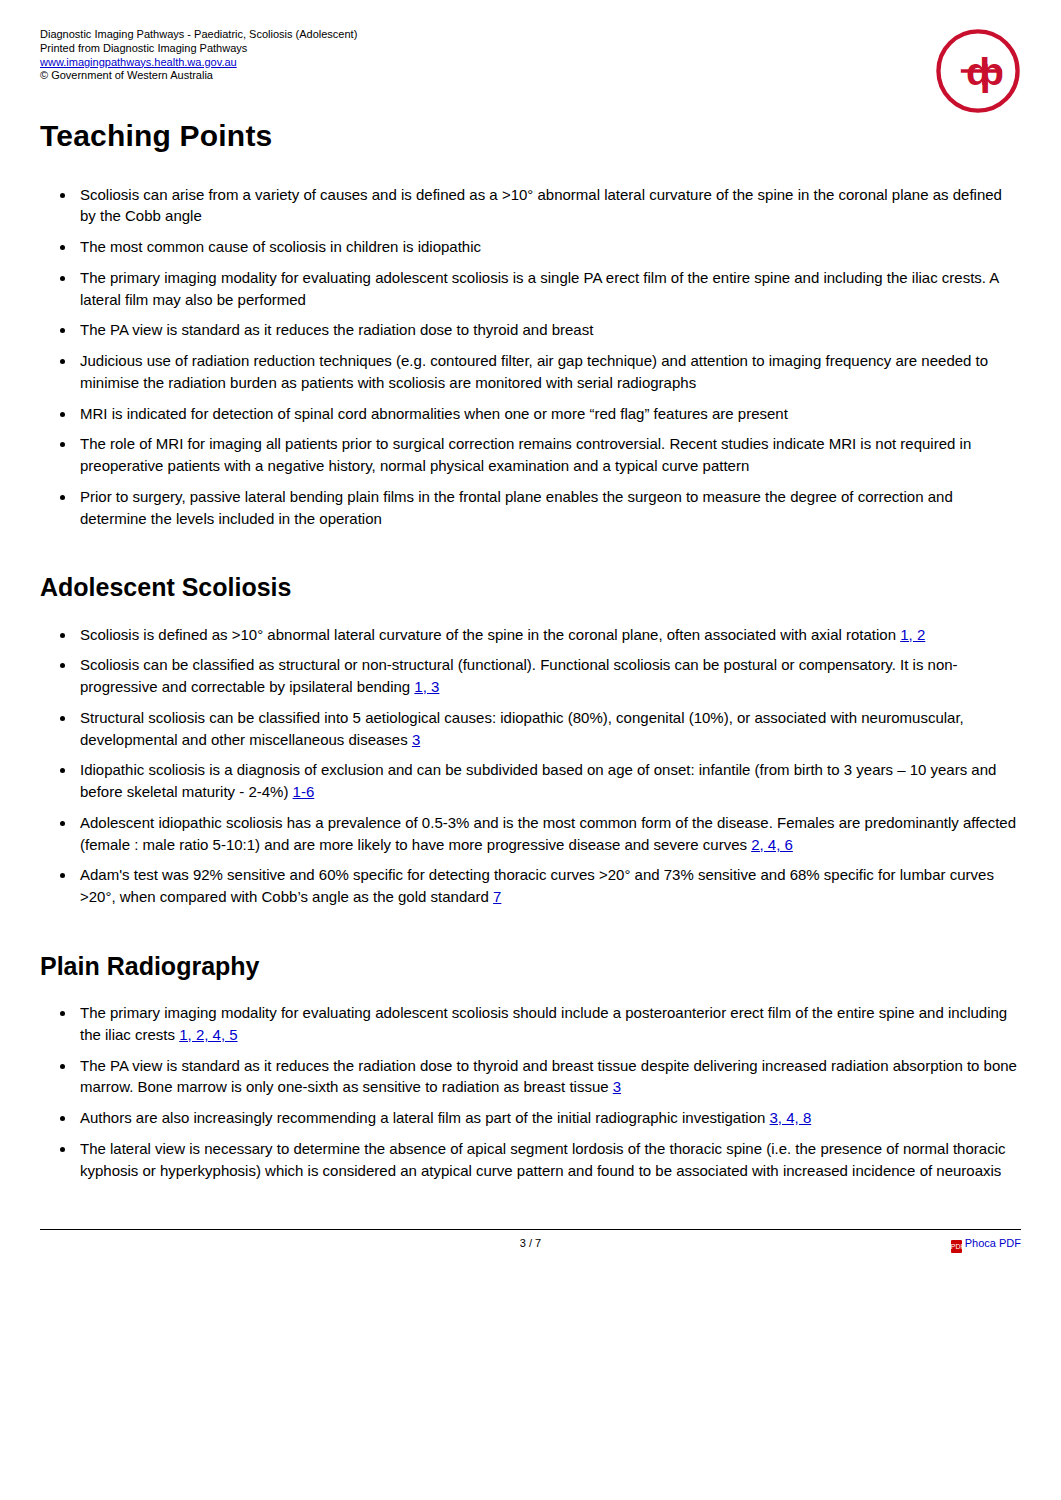Diagnostic Imaging Pathways - Paediatric, Scoliosis (Adolescent)
Printed from Diagnostic Imaging Pathways
www.imagingpathways.health.wa.gov.au
© Government of Western Australia
d p
Teaching Points
Scoliosis can arise from a variety of causes and is defined as a >10° abnormal lateral curvature of the spine in the coronal plane as defined by the Cobb angle
The most common cause of scoliosis in children is idiopathic
The primary imaging modality for evaluating adolescent scoliosis is a single PA erect film of the entire spine and including the iliac crests. A lateral film may also be performed
The PA view is standard as it reduces the radiation dose to thyroid and breast
Judicious use of radiation reduction techniques (e.g. contoured filter, air gap technique) and attention to imaging frequency are needed to minimise the radiation burden as patients with scoliosis are monitored with serial radiographs
MRI is indicated for detection of spinal cord abnormalities when one or more “red flag” features are present
The role of MRI for imaging all patients prior to surgical correction remains controversial. Recent studies indicate MRI is not required in preoperative patients with a negative history, normal physical examination and a typical curve pattern
Prior to surgery, passive lateral bending plain films in the frontal plane enables the surgeon to measure the degree of correction and determine the levels included in the operation
Adolescent Scoliosis
Scoliosis is defined as >10° abnormal lateral curvature of the spine in the coronal plane, often associated with axial rotation 1, 2
Scoliosis can be classified as structural or non-structural (functional). Functional scoliosis can be postural or compensatory. It is non-progressive and correctable by ipsilateral bending 1, 3
Structural scoliosis can be classified into 5 aetiological causes: idiopathic (80%), congenital (10%), or associated with neuromuscular, developmental and other miscellaneous diseases 3
Idiopathic scoliosis is a diagnosis of exclusion and can be subdivided based on age of onset: infantile (from birth to 3 years – 10 years and before skeletal maturity - 2-4%) 1-6
Adolescent idiopathic scoliosis has a prevalence of 0.5-3% and is the most common form of the disease. Females are predominantly affected (female : male ratio 5-10:1) and are more likely to have more progressive disease and severe curves 2, 4, 6
Adam's test was 92% sensitive and 60% specific for detecting thoracic curves >20° and 73% sensitive and 68% specific for lumbar curves >20°, when compared with Cobb’s angle as the gold standard 7
Plain Radiography
The primary imaging modality for evaluating adolescent scoliosis should include a posteroanterior erect film of the entire spine and including the iliac crests 1, 2, 4, 5
The PA view is standard as it reduces the radiation dose to thyroid and breast tissue despite delivering increased radiation absorption to bone marrow. Bone marrow is only one-sixth as sensitive to radiation as breast tissue 3
Authors are also increasingly recommending a lateral film as part of the initial radiographic investigation 3, 4, 8
The lateral view is necessary to determine the absence of apical segment lordosis of the thoracic spine (i.e. the presence of normal thoracic kyphosis or hyperkyphosis) which is considered an atypical curve pattern and found to be associated with increased incidence of neuroaxis
3 / 7 PDFPhoca PDF